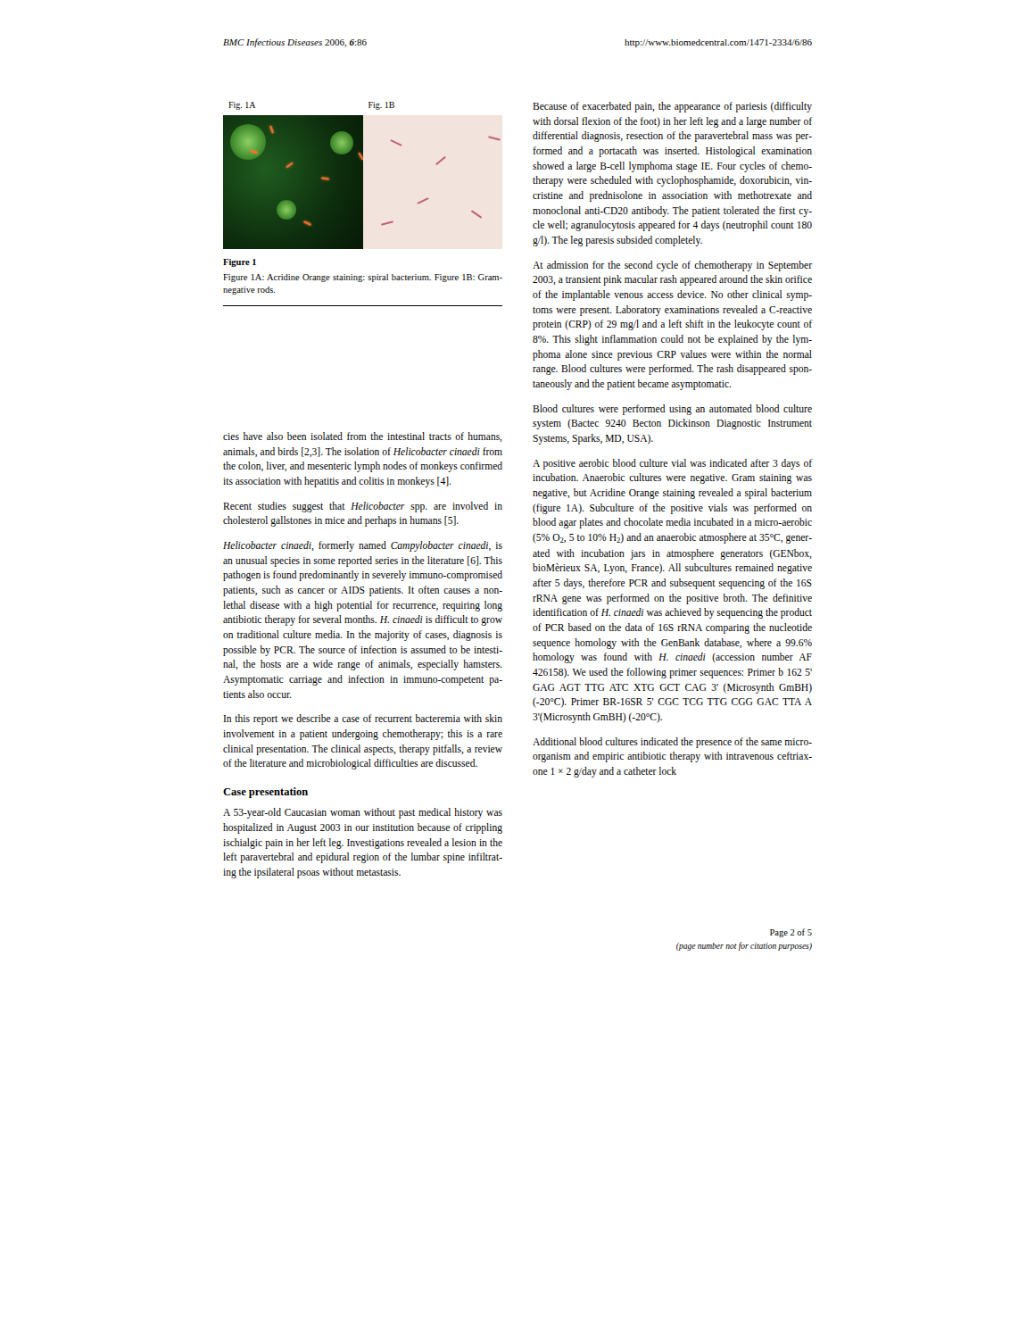BMC Infectious Diseases 2006, 6:86
http://www.biomedcentral.com/1471-2334/6/86
Fig. 1A Fig. 1B
Figure 1 Figure 1A: Acridine Orange staining: spiral bacterium. Figure 1B: Gram-negative rods.
cies have also been isolated from the intestinal tracts of humans, animals, and birds [2,3]. The isolation of Helicobacter cinaedi from the colon, liver, and mesenteric lymph nodes of monkeys confirmed its association with hepatitis and colitis in monkeys [4].
Recent studies suggest that Helicobacter spp. are involved in cholesterol gallstones in mice and perhaps in humans [5].
Helicobacter cinaedi, formerly named Campylobacter cinaedi, is an unusual species in some reported series in the literature [6]. This pathogen is found predominantly in severely immuno-compromised patients, such as cancer or AIDS patients. It often causes a non-lethal disease with a high potential for recurrence, requiring long antibiotic therapy for several months. H. cinaedi is difficult to grow on traditional culture media. In the majority of cases, diagnosis is possible by PCR. The source of infection is assumed to be intestinal, the hosts are a wide range of animals, especially hamsters. Asymptomatic carriage and infection in immuno-competent patients also occur.
In this report we describe a case of recurrent bacteremia with skin involvement in a patient undergoing chemotherapy; this is a rare clinical presentation. The clinical aspects, therapy pitfalls, a review of the literature and microbiological difficulties are discussed.
Case presentation
A 53-year-old Caucasian woman without past medical history was hospitalized in August 2003 in our institution because of crippling ischialgic pain in her left leg. Investigations revealed a lesion in the left paravertebral and epidural region of the lumbar spine infiltrating the ipsilateral psoas without metastasis.
Because of exacerbated pain, the appearance of pariesis (difficulty with dorsal flexion of the foot) in her left leg and a large number of differential diagnosis, resection of the paravertebral mass was performed and a portacath was inserted. Histological examination showed a large B-cell lymphoma stage IE. Four cycles of chemotherapy were scheduled with cyclophosphamide, doxorubicin, vincristine and prednisolone in association with methotrexate and monoclonal anti-CD20 antibody. The patient tolerated the first cycle well; agranulocytosis appeared for 4 days (neutrophil count 180 g/l). The leg paresis subsided completely.
At admission for the second cycle of chemotherapy in September 2003, a transient pink macular rash appeared around the skin orifice of the implantable venous access device. No other clinical symptoms were present. Laboratory examinations revealed a C-reactive protein (CRP) of 29 mg/l and a left shift in the leukocyte count of 8%. This slight inflammation could not be explained by the lymphoma alone since previous CRP values were within the normal range. Blood cultures were performed. The rash disappeared spontaneously and the patient became asymptomatic.
Blood cultures were performed using an automated blood culture system (Bactec 9240 Becton Dickinson Diagnostic Instrument Systems, Sparks, MD, USA).
A positive aerobic blood culture vial was indicated after 3 days of incubation. Anaerobic cultures were negative. Gram staining was negative, but Acridine Orange staining revealed a spiral bacterium (figure 1A). Subculture of the positive vials was performed on blood agar plates and chocolate media incubated in a micro-aerobic (5% O2, 5 to 10% H2) and an anaerobic atmosphere at 35°C, generated with incubation jars in atmosphere generators (GENbox, bioMèrieux SA, Lyon, France). All subcultures remained negative after 5 days, therefore PCR and subsequent sequencing of the 16S rRNA gene was performed on the positive broth. The definitive identification of H. cinaedi was achieved by sequencing the product of PCR based on the data of 16S rRNA comparing the nucleotide sequence homology with the GenBank database, where a 99.6% homology was found with H. cinaedi (accession number AF 426158). We used the following primer sequences: Primer b 162 5' GAG AGT TTG ATC XTG GCT CAG 3' (Microsynth GmBH) (-20°C). Primer BR-16SR 5' CGC TCG TTG CGG GAC TTA A 3'(Microsynth GmBH) (-20°C).
Additional blood cultures indicated the presence of the same micro-organism and empiric antibiotic therapy with intravenous ceftriaxone 1 × 2 g/day and a catheter lock
Page 2 of 5 (page number not for citation purposes)